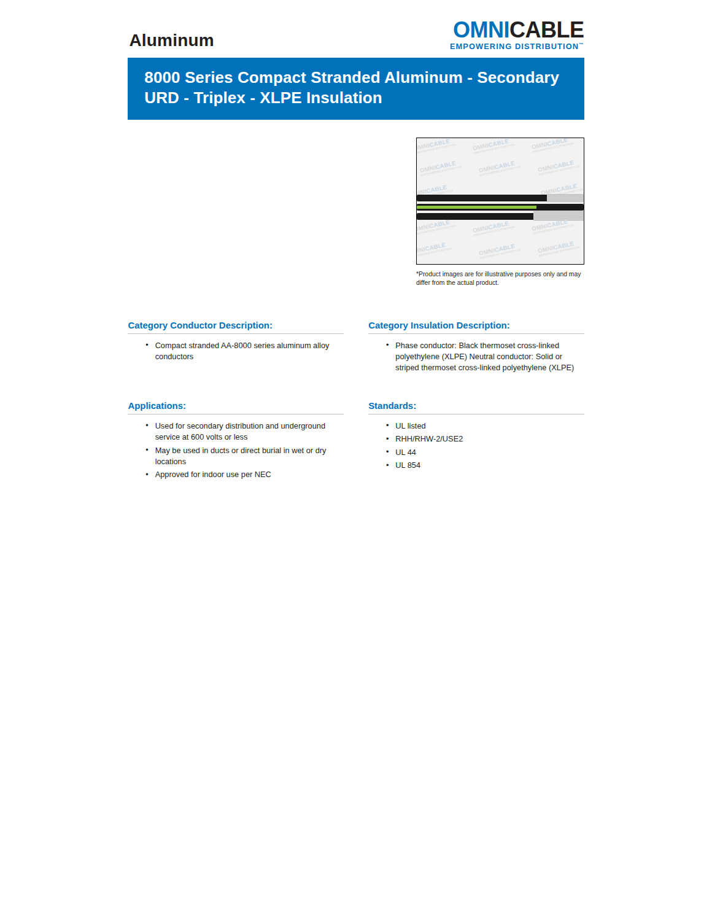Aluminum
OMNI CABLE
EMPOWERING DISTRIBUTION™
8000 Series Compact Stranded Aluminum - Secondary URD - Triplex - XLPE Insulation
OMNICABLE EMPOWERING DISTRIBUTION
OMNICABLE EMPOWERING DISTRIBUTION
OMNICABLE EMPOWERING DISTRIBUTION
OMNICABLE EMPOWERING DISTRIBUTION
OMNICABLE EMPOWERING DISTRIBUTION
OMNICABLE EMPOWERING DISTRIBUTION
OMNICABLE EMPOWERING DISTRIBUTION
OMNICABLE EMPOWERING DISTRIBUTION
OMNICABLE EMPOWERING DISTRIBUTION
OMNICABLE EMPOWERING DISTRIBUTION
OMNICABLE EMPOWERING DISTRIBUTION
OMNICABLE EMPOWERING DISTRIBUTION
OMNICABLE EMPOWERING DISTRIBUTION
OMNICABLE EMPOWERING DISTRIBUTION
*Product images are for illustrative purposes only and may differ from the actual product.
Category Conductor Description:
Compact stranded AA-8000 series aluminum alloy conductors
Category Insulation Description:
Phase conductor: Black thermoset cross-linked polyethylene (XLPE) Neutral conductor: Solid or striped thermoset cross-linked polyethylene (XLPE)
Applications:
Used for secondary distribution and underground service at 600 volts or less
May be used in ducts or direct burial in wet or dry locations
Approved for indoor use per NEC
Standards:
UL listed
RHH/RHW-2/USE2
UL 44
UL 854